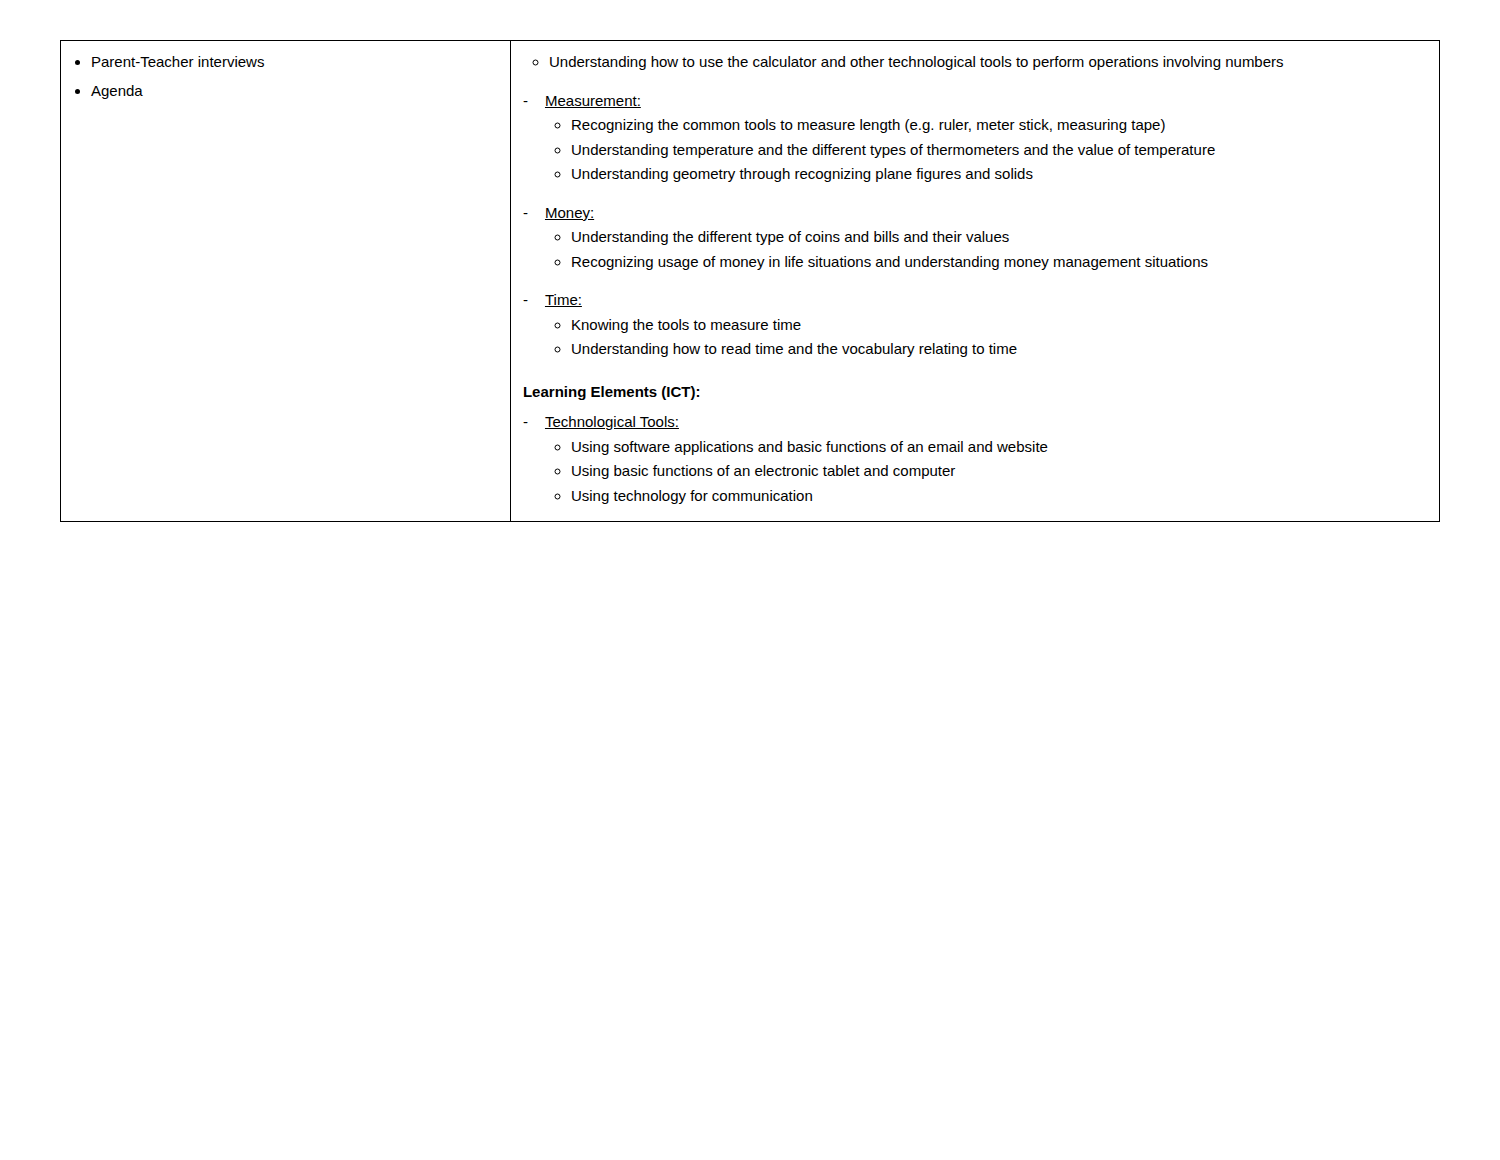| Parent-Teacher interviews Agenda | Understanding how to use the calculator and other technological tools to perform operations involving numbers - Measurement: Recognizing the common tools to measure length (e.g. ruler, meter stick, measuring tape) Understanding temperature and the different types of thermometers and the value of temperature Understanding geometry through recognizing plane figures and solids - Money: Understanding the different type of coins and bills and their values Recognizing usage of money in life situations and understanding money management situations - Time: Knowing the tools to measure time Understanding how to read time and the vocabulary relating to time Learning Elements (ICT): - Technological Tools: Using software applications and basic functions of an email and website Using basic functions of an electronic tablet and computer Using technology for communication |